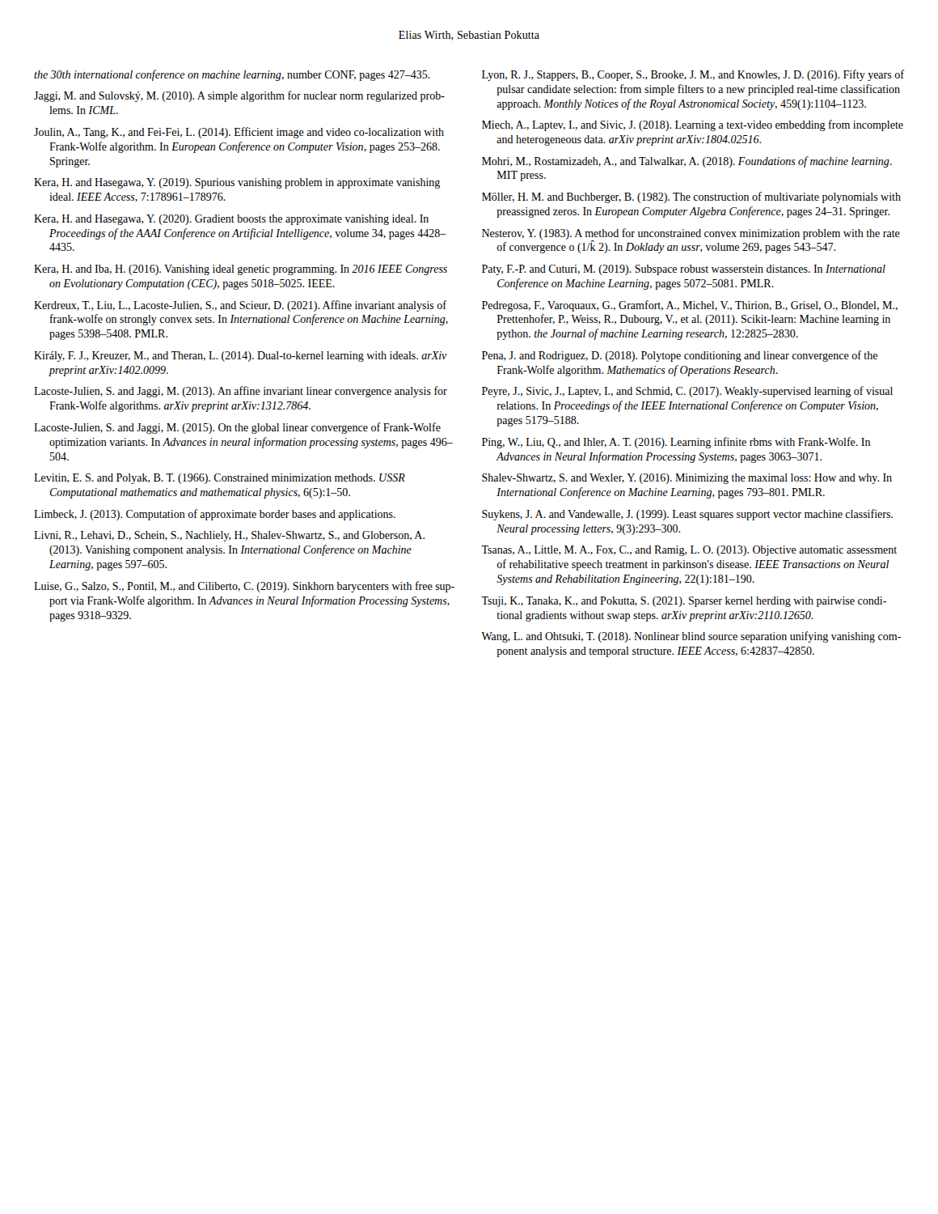Elias Wirth, Sebastian Pokutta
the 30th international conference on machine learning, number CONF, pages 427–435.
Jaggi, M. and Sulovský, M. (2010). A simple algorithm for nuclear norm regularized problems. In ICML.
Joulin, A., Tang, K., and Fei-Fei, L. (2014). Efficient image and video co-localization with Frank-Wolfe algorithm. In European Conference on Computer Vision, pages 253–268. Springer.
Kera, H. and Hasegawa, Y. (2019). Spurious vanishing problem in approximate vanishing ideal. IEEE Access, 7:178961–178976.
Kera, H. and Hasegawa, Y. (2020). Gradient boosts the approximate vanishing ideal. In Proceedings of the AAAI Conference on Artificial Intelligence, volume 34, pages 4428–4435.
Kera, H. and Iba, H. (2016). Vanishing ideal genetic programming. In 2016 IEEE Congress on Evolutionary Computation (CEC), pages 5018–5025. IEEE.
Kerdreux, T., Liu, L., Lacoste-Julien, S., and Scieur, D. (2021). Affine invariant analysis of frank-wolfe on strongly convex sets. In International Conference on Machine Learning, pages 5398–5408. PMLR.
Király, F. J., Kreuzer, M., and Theran, L. (2014). Dual-to-kernel learning with ideals. arXiv preprint arXiv:1402.0099.
Lacoste-Julien, S. and Jaggi, M. (2013). An affine invariant linear convergence analysis for Frank-Wolfe algorithms. arXiv preprint arXiv:1312.7864.
Lacoste-Julien, S. and Jaggi, M. (2015). On the global linear convergence of Frank-Wolfe optimization variants. In Advances in neural information processing systems, pages 496–504.
Levitin, E. S. and Polyak, B. T. (1966). Constrained minimization methods. USSR Computational mathematics and mathematical physics, 6(5):1–50.
Limbeck, J. (2013). Computation of approximate border bases and applications.
Livni, R., Lehavi, D., Schein, S., Nachliely, H., Shalev-Shwartz, S., and Globerson, A. (2013). Vanishing component analysis. In International Conference on Machine Learning, pages 597–605.
Luise, G., Salzo, S., Pontil, M., and Ciliberto, C. (2019). Sinkhorn barycenters with free support via Frank-Wolfe algorithm. In Advances in Neural Information Processing Systems, pages 9318–9329.
Lyon, R. J., Stappers, B., Cooper, S., Brooke, J. M., and Knowles, J. D. (2016). Fifty years of pulsar candidate selection: from simple filters to a new principled real-time classification approach. Monthly Notices of the Royal Astronomical Society, 459(1):1104–1123.
Miech, A., Laptev, I., and Sivic, J. (2018). Learning a text-video embedding from incomplete and heterogeneous data. arXiv preprint arXiv:1804.02516.
Mohri, M., Rostamizadeh, A., and Talwalkar, A. (2018). Foundations of machine learning. MIT press.
Möller, H. M. and Buchberger, B. (1982). The construction of multivariate polynomials with preassigned zeros. In European Computer Algebra Conference, pages 24–31. Springer.
Nesterov, Y. (1983). A method for unconstrained convex minimization problem with the rate of convergence o (1/k̂ 2). In Doklady an ussr, volume 269, pages 543–547.
Paty, F.-P. and Cuturi, M. (2019). Subspace robust wasserstein distances. In International Conference on Machine Learning, pages 5072–5081. PMLR.
Pedregosa, F., Varoquaux, G., Gramfort, A., Michel, V., Thirion, B., Grisel, O., Blondel, M., Prettenhofer, P., Weiss, R., Dubourg, V., et al. (2011). Scikit-learn: Machine learning in python. the Journal of machine Learning research, 12:2825–2830.
Pena, J. and Rodriguez, D. (2018). Polytope conditioning and linear convergence of the Frank-Wolfe algorithm. Mathematics of Operations Research.
Peyre, J., Sivic, J., Laptev, I., and Schmid, C. (2017). Weakly-supervised learning of visual relations. In Proceedings of the IEEE International Conference on Computer Vision, pages 5179–5188.
Ping, W., Liu, Q., and Ihler, A. T. (2016). Learning infinite rbms with Frank-Wolfe. In Advances in Neural Information Processing Systems, pages 3063–3071.
Shalev-Shwartz, S. and Wexler, Y. (2016). Minimizing the maximal loss: How and why. In International Conference on Machine Learning, pages 793–801. PMLR.
Suykens, J. A. and Vandewalle, J. (1999). Least squares support vector machine classifiers. Neural processing letters, 9(3):293–300.
Tsanas, A., Little, M. A., Fox, C., and Ramig, L. O. (2013). Objective automatic assessment of rehabilitative speech treatment in parkinson's disease. IEEE Transactions on Neural Systems and Rehabilitation Engineering, 22(1):181–190.
Tsuji, K., Tanaka, K., and Pokutta, S. (2021). Sparser kernel herding with pairwise conditional gradients without swap steps. arXiv preprint arXiv:2110.12650.
Wang, L. and Ohtsuki, T. (2018). Nonlinear blind source separation unifying vanishing component analysis and temporal structure. IEEE Access, 6:42837–42850.